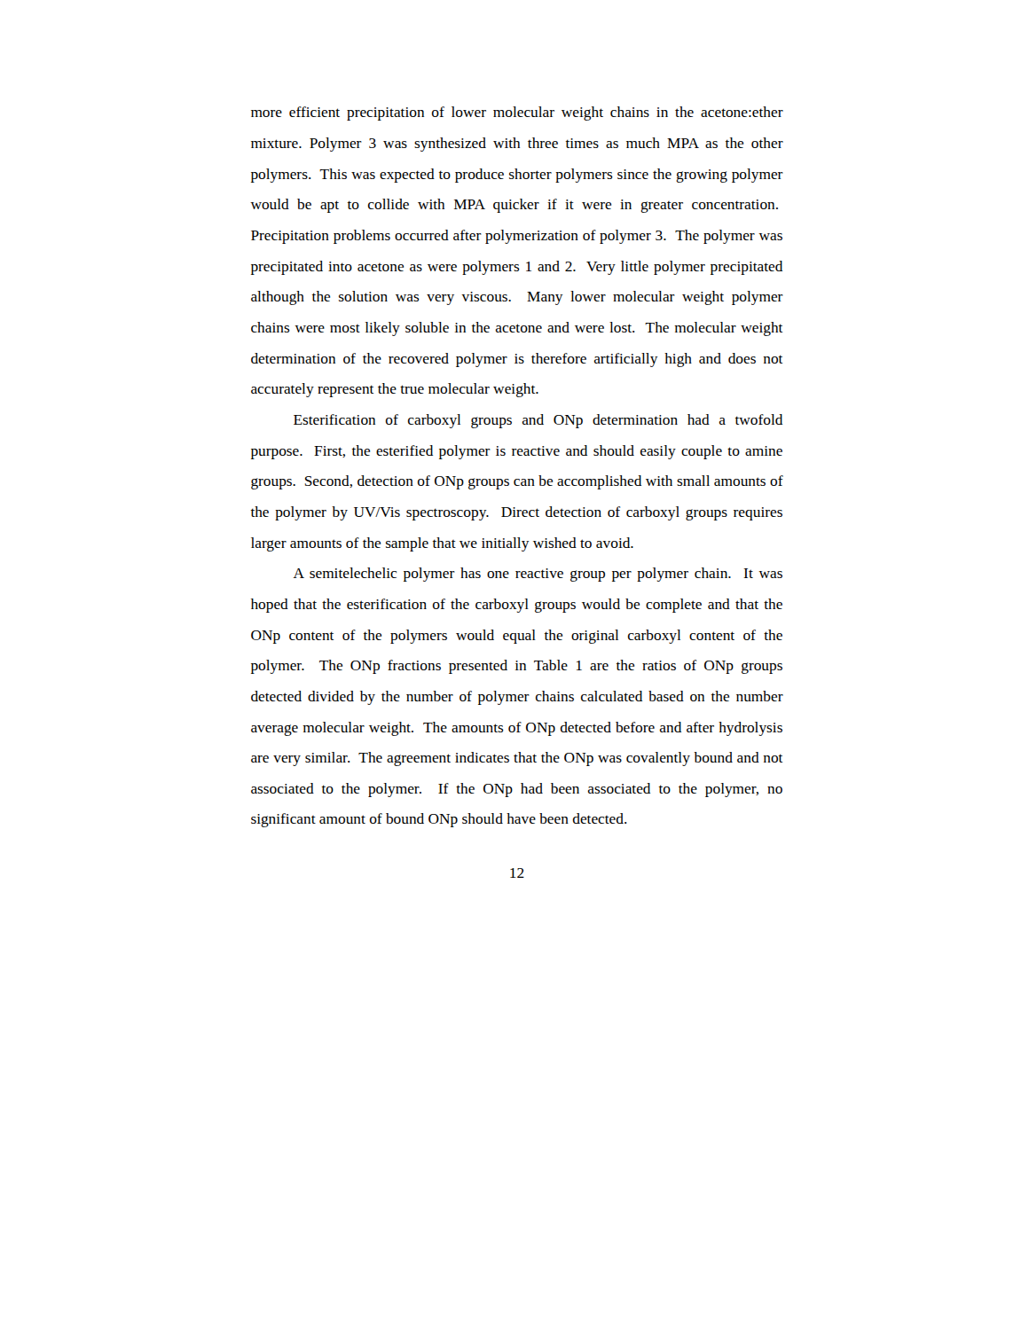more efficient precipitation of lower molecular weight chains in the acetone:ether mixture. Polymer 3 was synthesized with three times as much MPA as the other polymers. This was expected to produce shorter polymers since the growing polymer would be apt to collide with MPA quicker if it were in greater concentration. Precipitation problems occurred after polymerization of polymer 3. The polymer was precipitated into acetone as were polymers 1 and 2. Very little polymer precipitated although the solution was very viscous. Many lower molecular weight polymer chains were most likely soluble in the acetone and were lost. The molecular weight determination of the recovered polymer is therefore artificially high and does not accurately represent the true molecular weight.
Esterification of carboxyl groups and ONp determination had a twofold purpose. First, the esterified polymer is reactive and should easily couple to amine groups. Second, detection of ONp groups can be accomplished with small amounts of the polymer by UV/Vis spectroscopy. Direct detection of carboxyl groups requires larger amounts of the sample that we initially wished to avoid.
A semitelechelic polymer has one reactive group per polymer chain. It was hoped that the esterification of the carboxyl groups would be complete and that the ONp content of the polymers would equal the original carboxyl content of the polymer. The ONp fractions presented in Table 1 are the ratios of ONp groups detected divided by the number of polymer chains calculated based on the number average molecular weight. The amounts of ONp detected before and after hydrolysis are very similar. The agreement indicates that the ONp was covalently bound and not associated to the polymer. If the ONp had been associated to the polymer, no significant amount of bound ONp should have been detected.
12